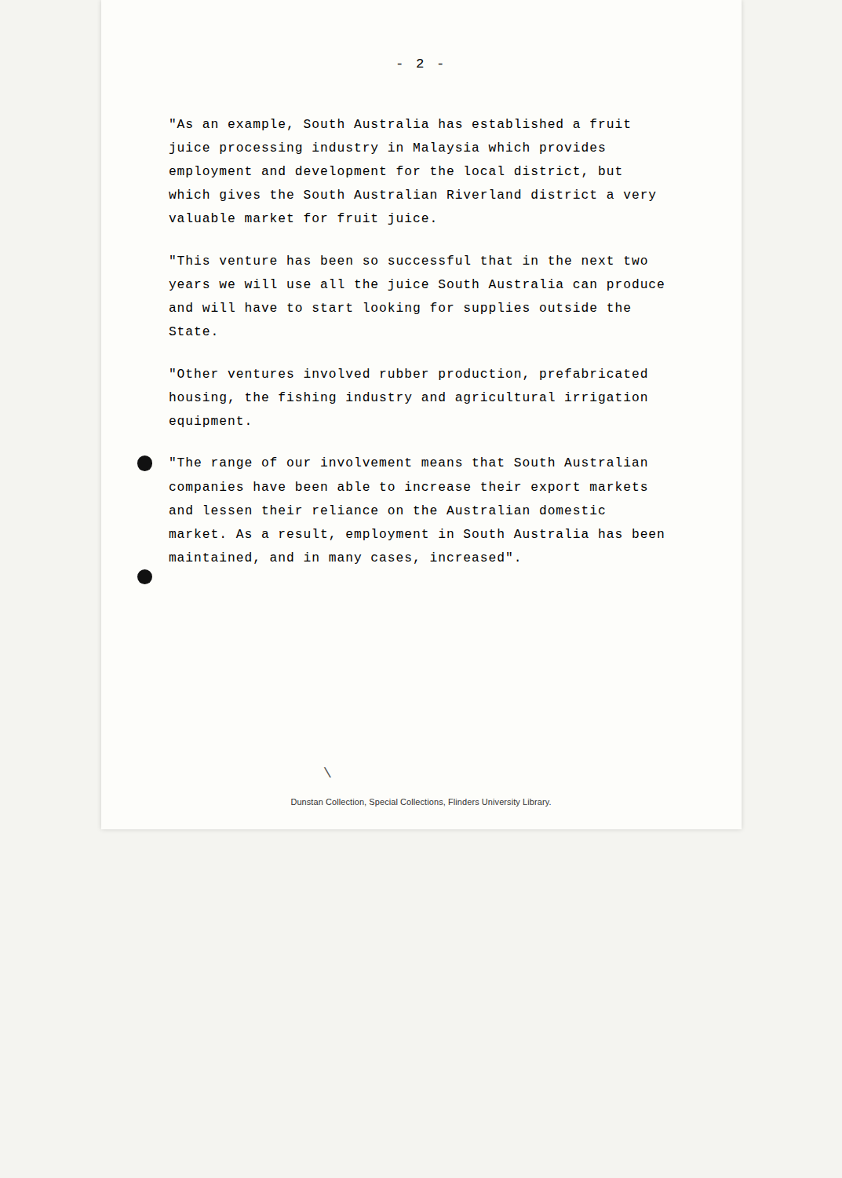- 2 -
"As an example, South Australia has established a fruit juice processing industry in Malaysia which provides employment and development for the local district, but which gives the South Australian Riverland district a very valuable market for fruit juice.
"This venture has been so successful that in the next two years we will use all the juice South Australia can produce and will have to start looking for supplies outside the State.
"Other ventures involved rubber production, prefabricated housing, the fishing industry and agricultural irrigation equipment.
"The range of our involvement means that South Australian companies have been able to increase their export markets and lessen their reliance on the Australian domestic market. As a result, employment in South Australia has been maintained, and in many cases, increased".
\
Dunstan Collection, Special Collections, Flinders University Library.